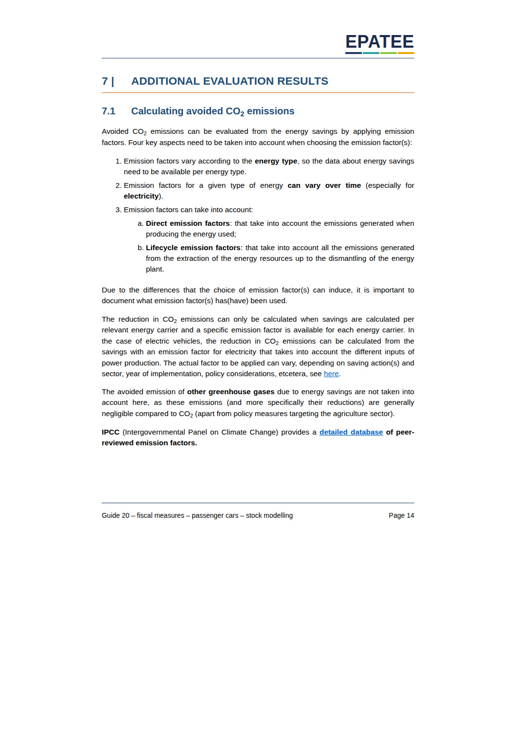EPATEE
7 |ADDITIONAL EVALUATION RESULTS
7.1 Calculating avoided CO2 emissions
Avoided CO2 emissions can be evaluated from the energy savings by applying emission factors. Four key aspects need to be taken into account when choosing the emission factor(s):
Emission factors vary according to the energy type, so the data about energy savings need to be available per energy type.
Emission factors for a given type of energy can vary over time (especially for electricity).
Emission factors can take into account:
Direct emission factors: that take into account the emissions generated when producing the energy used;
Lifecycle emission factors: that take into account all the emissions generated from the extraction of the energy resources up to the dismantling of the energy plant.
Due to the differences that the choice of emission factor(s) can induce, it is important to document what emission factor(s) has(have) been used.
The reduction in CO2 emissions can only be calculated when savings are calculated per relevant energy carrier and a specific emission factor is available for each energy carrier. In the case of electric vehicles, the reduction in CO2 emissions can be calculated from the savings with an emission factor for electricity that takes into account the different inputs of power production. The actual factor to be applied can vary, depending on saving action(s) and sector, year of implementation, policy considerations, etcetera, see here.
The avoided emission of other greenhouse gases due to energy savings are not taken into account here, as these emissions (and more specifically their reductions) are generally negligible compared to CO2 (apart from policy measures targeting the agriculture sector).
IPCC (Intergovernmental Panel on Climate Change) provides a detailed database of peer-reviewed emission factors.
Guide 20 – fiscal measures – passenger cars – stock modelling
Page 14